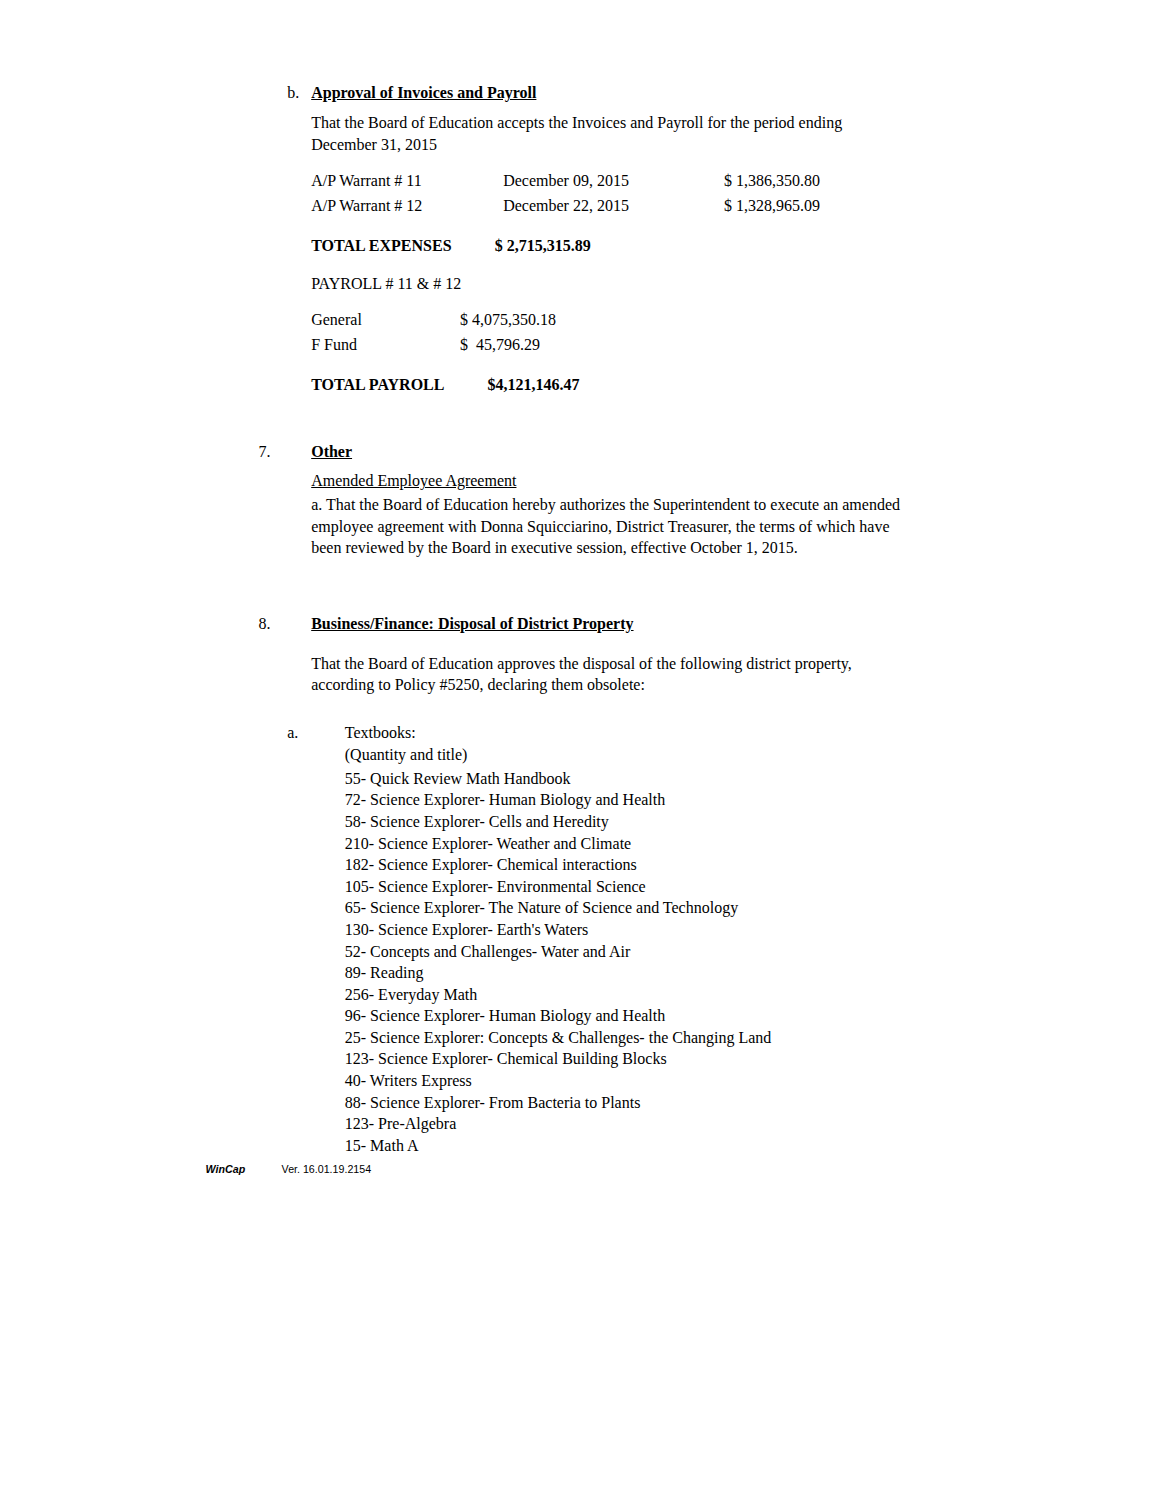b.
Approval of Invoices and Payroll
That the Board of Education accepts the Invoices and Payroll for the period ending December 31, 2015
| A/P Warrant # 11 | December 09, 2015 | $ 1,386,350.80 |
| A/P Warrant # 12 | December 22, 2015 | $ 1,328,965.09 |
TOTAL EXPENSES $ 2,715,315.89
PAYROLL # 11 & # 12
| General | $ 4,075,350.18 |
| F Fund | $ 45,796.29 |
TOTAL PAYROLL $4,121,146.47
7.
Other
Amended Employee Agreement
a. That the Board of Education hereby authorizes the Superintendent to execute an amended employee agreement with Donna Squicciarino, District Treasurer, the terms of which have been reviewed by the Board in executive session, effective October 1, 2015.
8.
Business/Finance: Disposal of District Property
That the Board of Education approves the disposal of the following district property, according to Policy #5250, declaring them obsolete:
a.
Textbooks:
(Quantity and title)
55- Quick Review Math Handbook
72- Science Explorer- Human Biology and Health
58- Science Explorer- Cells and Heredity
210- Science Explorer- Weather and Climate
182- Science Explorer- Chemical interactions
105- Science Explorer- Environmental Science
65- Science Explorer- The Nature of Science and Technology
130- Science Explorer- Earth's Waters
52- Concepts and Challenges- Water and Air
89- Reading
256- Everyday Math
96- Science Explorer- Human Biology and Health
25- Science Explorer: Concepts & Challenges- the Changing Land
123- Science Explorer- Chemical Building Blocks
40- Writers Express
88- Science Explorer- From Bacteria to Plants
123- Pre-Algebra
15- Math A
WinCap Ver. 16.01.19.2154